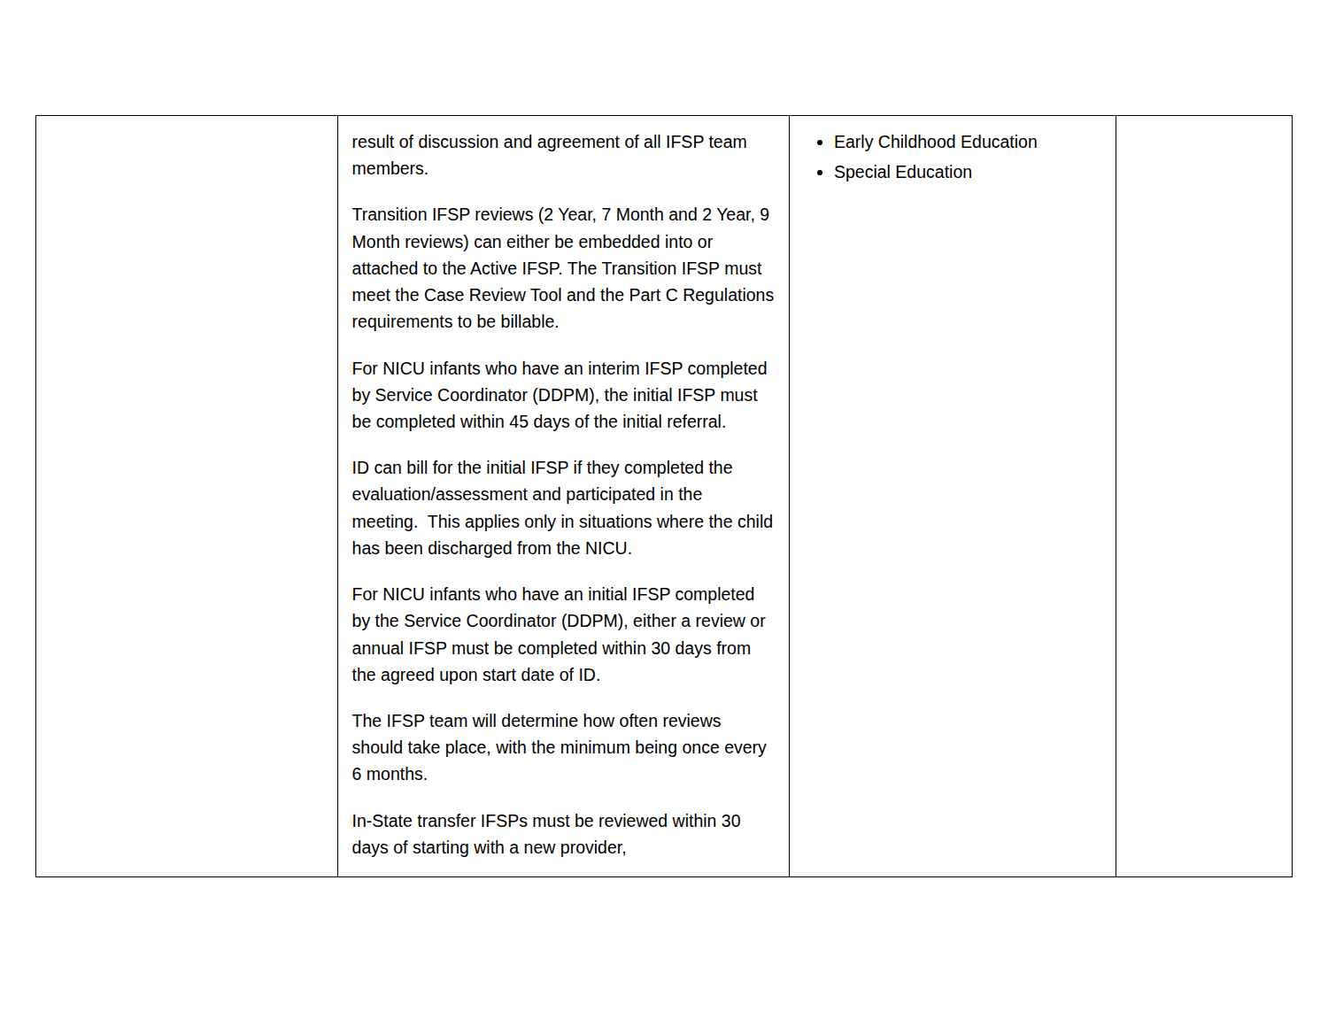| | result of discussion and agreement of all IFSP team members. Transition IFSP reviews (2 Year, 7 Month and 2 Year, 9 Month reviews) can either be embedded into or attached to the Active IFSP. The Transition IFSP must meet the Case Review Tool and the Part C Regulations requirements to be billable. For NICU infants who have an interim IFSP completed by Service Coordinator (DDPM), the initial IFSP must be completed within 45 days of the initial referral. ID can bill for the initial IFSP if they completed the evaluation/assessment and participated in the meeting. This applies only in situations where the child has been discharged from the NICU. For NICU infants who have an initial IFSP completed by the Service Coordinator (DDPM), either a review or annual IFSP must be completed within 30 days from the agreed upon start date of ID. The IFSP team will determine how often reviews should take place, with the minimum being once every 6 months. In-State transfer IFSPs must be reviewed within 30 days of starting with a new provider, | Early Childhood Education Special Education | |